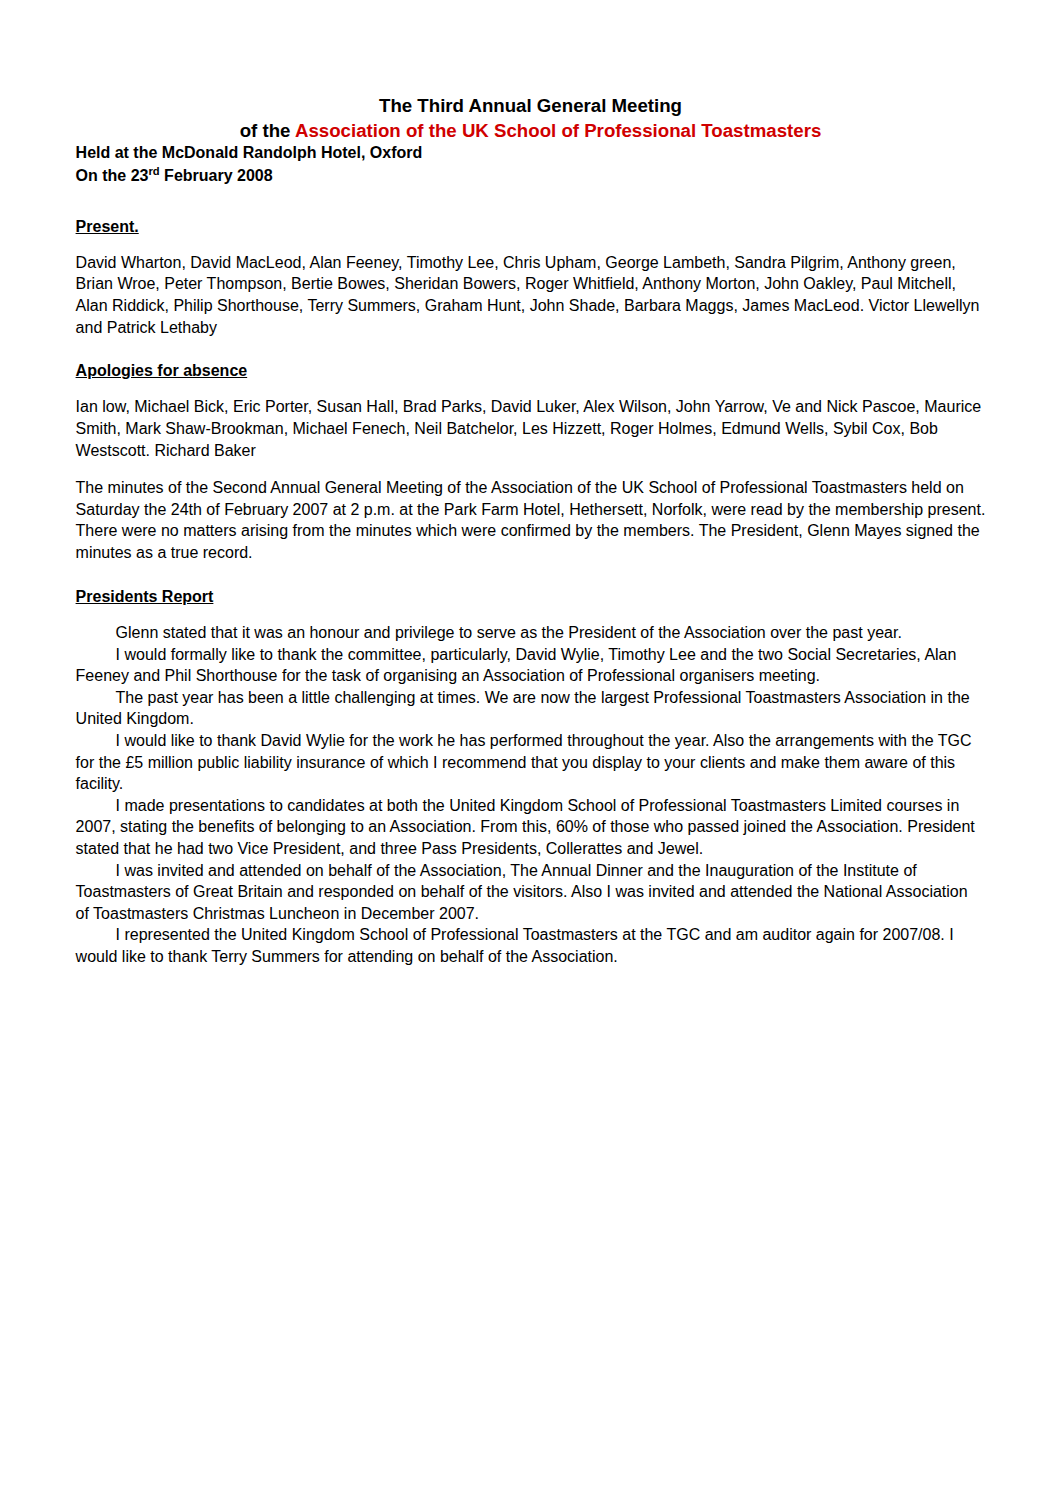The Third Annual General Meeting
of the Association of the UK School of Professional Toastmasters
Held at the McDonald Randolph Hotel, Oxford
On the 23rd February 2008
Present.
David Wharton, David MacLeod, Alan Feeney, Timothy Lee, Chris Upham, George Lambeth, Sandra Pilgrim, Anthony green, Brian Wroe, Peter Thompson, Bertie Bowes, Sheridan Bowers, Roger Whitfield, Anthony Morton, John Oakley, Paul Mitchell, Alan Riddick, Philip Shorthouse, Terry Summers, Graham Hunt, John Shade, Barbara Maggs, James MacLeod. Victor Llewellyn and Patrick Lethaby
Apologies for absence
Ian low, Michael Bick, Eric Porter, Susan Hall, Brad Parks, David Luker, Alex Wilson, John Yarrow, Ve and Nick Pascoe, Maurice Smith, Mark Shaw-Brookman, Michael Fenech, Neil Batchelor, Les Hizzett, Roger Holmes, Edmund Wells, Sybil Cox, Bob Westscott. Richard Baker
The minutes of the Second Annual General Meeting of the Association of the UK School of Professional Toastmasters held on Saturday the 24th of February 2007 at 2 p.m. at the Park Farm Hotel, Hethersett, Norfolk, were read by the membership present. There were no matters arising from the minutes which were confirmed by the members. The President, Glenn Mayes signed the minutes as a true record.
Presidents Report
Glenn stated that it was an honour and privilege to serve as the President of the Association over the past year.
I would formally like to thank the committee, particularly, David Wylie, Timothy Lee and the two Social Secretaries, Alan Feeney and Phil Shorthouse for the task of organising an Association of Professional organisers meeting.
The past year has been a little challenging at times. We are now the largest Professional Toastmasters Association in the United Kingdom.
I would like to thank David Wylie for the work he has performed throughout the year. Also the arrangements with the TGC for the £5 million public liability insurance of which I recommend that you display to your clients and make them aware of this facility.
I made presentations to candidates at both the United Kingdom School of Professional Toastmasters Limited courses in 2007, stating the benefits of belonging to an Association. From this, 60% of those who passed joined the Association. President stated that he had two Vice President, and three Pass Presidents, Collerattes and Jewel.
I was invited and attended on behalf of the Association, The Annual Dinner and the Inauguration of the Institute of Toastmasters of Great Britain and responded on behalf of the visitors. Also I was invited and attended the National Association of Toastmasters Christmas Luncheon in December 2007.
I represented the United Kingdom School of Professional Toastmasters at the TGC and am auditor again for 2007/08. I would like to thank Terry Summers for attending on behalf of the Association.